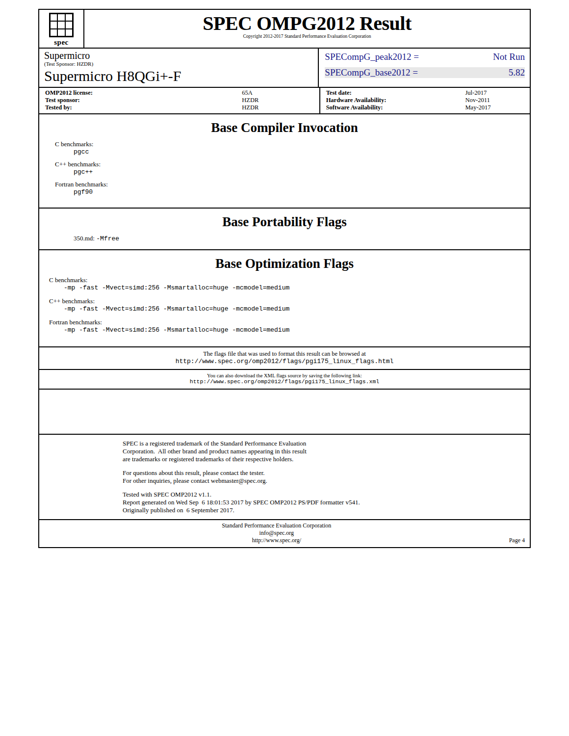spec
SPEC OMPG2012 Result
Copyright 2012-2017 Standard Performance Evaluation Corporation
Supermicro
(Test Sponsor: HZDR)
Supermicro H8QGi+-F
SPECompG_peak2012 = Not Run
SPECompG_base2012 = 5.82
| OMP2012 license: | 65A |
| Test sponsor: | HZDR |
| Tested by: | HZDR |
| Test date: | Jul-2017 |
| Hardware Availability: | Nov-2011 |
| Software Availability: | May-2017 |
Base Compiler Invocation
C benchmarks:
pgcc
C++ benchmarks:
pgc++
Fortran benchmarks:
pgf90
Base Portability Flags
350.md: -Mfree
Base Optimization Flags
C benchmarks:
-mp -fast -Mvect=simd:256 -Msmartalloc=huge -mcmodel=medium
C++ benchmarks:
-mp -fast -Mvect=simd:256 -Msmartalloc=huge -mcmodel=medium
Fortran benchmarks:
-mp -fast -Mvect=simd:256 -Msmartalloc=huge -mcmodel=medium
The flags file that was used to format this result can be browsed at
http://www.spec.org/omp2012/flags/pgi175_linux_flags.html
You can also download the XML flags source by saving the following link:
http://www.spec.org/omp2012/flags/pgi175_linux_flags.xml
SPEC is a registered trademark of the Standard Performance Evaluation
Corporation. All other brand and product names appearing in this result
are trademarks or registered trademarks of their respective holders.
For questions about this result, please contact the tester.
For other inquiries, please contact webmaster@spec.org.
Tested with SPEC OMP2012 v1.1.
Report generated on Wed Sep 6 18:01:53 2017 by SPEC OMP2012 PS/PDF formatter v541.
Originally published on 6 September 2017.
Standard Performance Evaluation Corporation
info@spec.org
http://www.spec.org/
Page 4